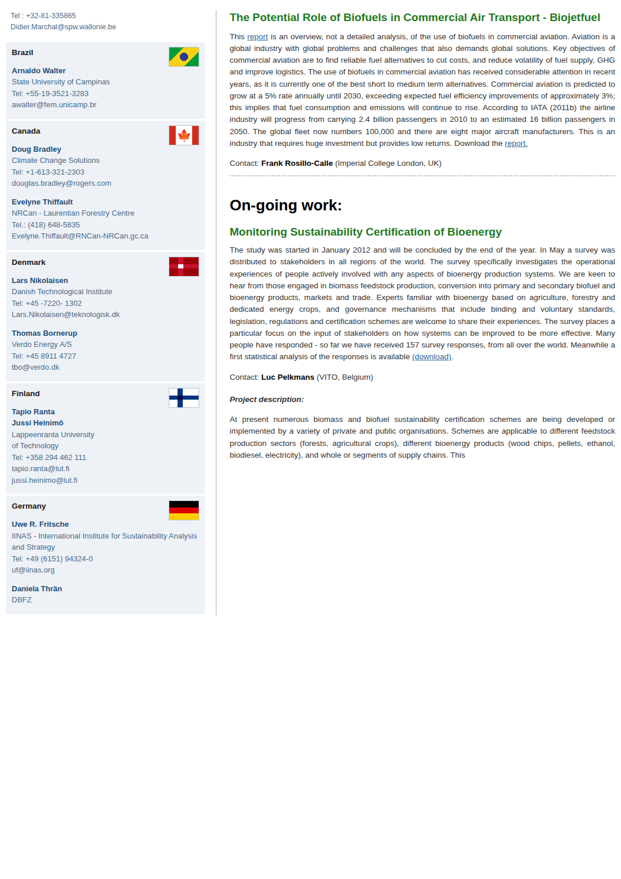Tel : +32-81-335865
Didier.Marchal@spw.wallonie.be
Brazil
Arnaldo Walter State University of Campinas Tel: +55-19-3521-3283 awalter@fem.unicamp.br
Canada
Doug Bradley Climate Change Solutions Tel: +1-613-321-2303 douglas.bradley@rogers.com
Evelyne Thiffault NRCan - Laurentian Forestry Centre Tel.: (418) 648-5835 Evelyne.Thiffault@RNCan-NRCan.gc.ca
Denmark
Lars Nikolaisen Danish Technological Institute Tel: +45 -7220- 1302 Lars.Nikolaisen@teknologisk.dk
Thomas Bornerup Verdo Energy A/S Tel: +45 8911 4727 tbo@verdo.dk
Finland
Tapio Ranta
Jussi Heinimö Lappeenranta University
of Technology Tel: +358 294 462 111 tapio.ranta@lut.fi jussi.heinimo@lut.fi
Germany
Uwe R. Fritsche IINAS - International Institute for Sustainability Analysis and Strategy Tel: +49 (6151) 94324-0 uf@iinas.org
Daniela Thrän DBFZ
The Potential Role of Biofuels in Commercial Air Transport - Biojetfuel
This report is an overview, not a detailed analysis, of the use of biofuels in commercial aviation. Aviation is a global industry with global problems and challenges that also demands global solutions. Key objectives of commercial aviation are to find reliable fuel alternatives to cut costs, and reduce volatility of fuel supply, GHG and improve logistics. The use of biofuels in commercial aviation has received considerable attention in recent years, as it is currently one of the best short to medium term alternatives. Commercial aviation is predicted to grow at a 5% rate annually until 2030, exceeding expected fuel efficiency improvements of approximately 3%; this implies that fuel consumption and emissions will continue to rise. According to IATA (2011b) the airline industry will progress from carrying 2.4 billion passengers in 2010 to an estimated 16 billion passengers in 2050. The global fleet now numbers 100,000 and there are eight major aircraft manufacturers. This is an industry that requires huge investment but provides low returns. Download the report.
Contact: Frank Rosillo-Calle (Imperial College London, UK)
On-going work:
Monitoring Sustainability Certification of Bioenergy
The study was started in January 2012 and will be concluded by the end of the year. In May a survey was distributed to stakeholders in all regions of the world. The survey specifically investigates the operational experiences of people actively involved with any aspects of bioenergy production systems. We are keen to hear from those engaged in biomass feedstock production, conversion into primary and secondary biofuel and bioenergy products, markets and trade. Experts familiar with bioenergy based on agriculture, forestry and dedicated energy crops, and governance mechanisms that include binding and voluntary standards, legislation, regulations and certification schemes are welcome to share their experiences. The survey places a particular focus on the input of stakeholders on how systems can be improved to be more effective. Many people have responded - so far we have received 157 survey responses, from all over the world. Meanwhile a first statistical analysis of the responses is available (download).
Contact: Luc Pelkmans (VITO, Belgium)
Project description:
At present numerous biomass and biofuel sustainability certification schemes are being developed or implemented by a variety of private and public organisations. Schemes are applicable to different feedstock production sectors (forests, agricultural crops), different bioenergy products (wood chips, pellets, ethanol, biodiesel, electricity), and whole or segments of supply chains. This